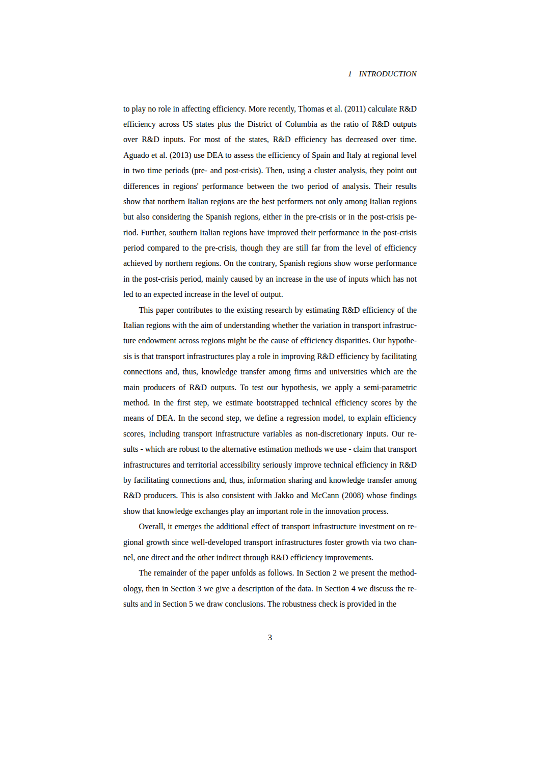1 INTRODUCTION
to play no role in affecting efficiency. More recently, Thomas et al. (2011) calculate R&D efficiency across US states plus the District of Columbia as the ratio of R&D outputs over R&D inputs. For most of the states, R&D efficiency has decreased over time. Aguado et al. (2013) use DEA to assess the efficiency of Spain and Italy at regional level in two time periods (pre- and post-crisis). Then, using a cluster analysis, they point out differences in regions' performance between the two period of analysis. Their results show that northern Italian regions are the best performers not only among Italian regions but also considering the Spanish regions, either in the pre-crisis or in the post-crisis period. Further, southern Italian regions have improved their performance in the post-crisis period compared to the pre-crisis, though they are still far from the level of efficiency achieved by northern regions. On the contrary, Spanish regions show worse performance in the post-crisis period, mainly caused by an increase in the use of inputs which has not led to an expected increase in the level of output.
This paper contributes to the existing research by estimating R&D efficiency of the Italian regions with the aim of understanding whether the variation in transport infrastructure endowment across regions might be the cause of efficiency disparities. Our hypothesis is that transport infrastructures play a role in improving R&D efficiency by facilitating connections and, thus, knowledge transfer among firms and universities which are the main producers of R&D outputs. To test our hypothesis, we apply a semi-parametric method. In the first step, we estimate bootstrapped technical efficiency scores by the means of DEA. In the second step, we define a regression model, to explain efficiency scores, including transport infrastructure variables as non-discretionary inputs. Our results - which are robust to the alternative estimation methods we use - claim that transport infrastructures and territorial accessibility seriously improve technical efficiency in R&D by facilitating connections and, thus, information sharing and knowledge transfer among R&D producers. This is also consistent with Jakko and McCann (2008) whose findings show that knowledge exchanges play an important role in the innovation process.
Overall, it emerges the additional effect of transport infrastructure investment on regional growth since well-developed transport infrastructures foster growth via two channel, one direct and the other indirect through R&D efficiency improvements.
The remainder of the paper unfolds as follows. In Section 2 we present the methodology, then in Section 3 we give a description of the data. In Section 4 we discuss the results and in Section 5 we draw conclusions. The robustness check is provided in the
3